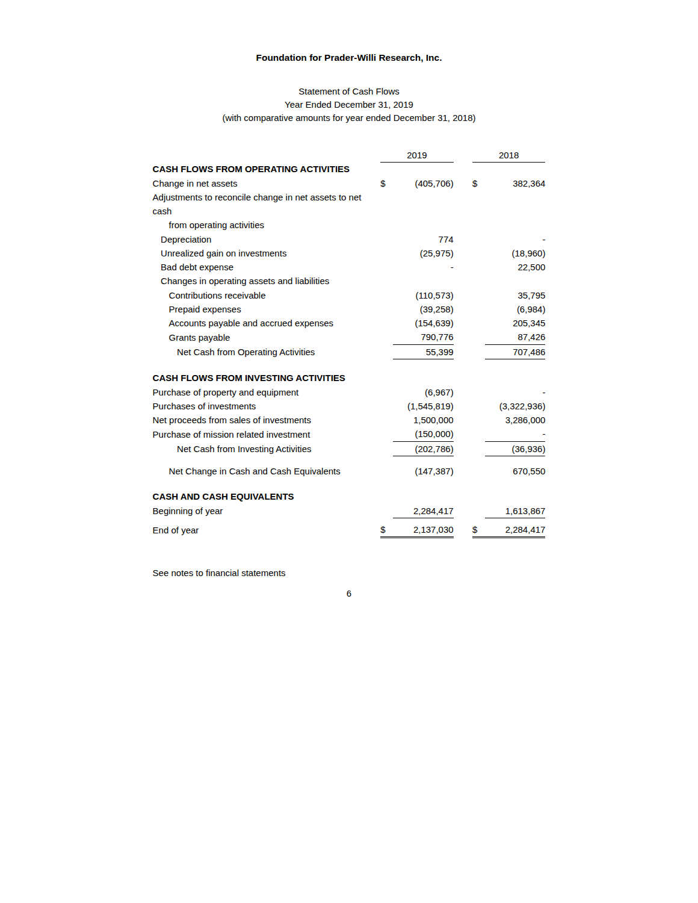Foundation for Prader-Willi Research, Inc.
Statement of Cash Flows
Year Ended December 31, 2019
(with comparative amounts for year ended December 31, 2018)
| | 2019 | | 2018 |
| Cash Flows from Operating Activities | | | | | |
| Change in net assets | $ | (405,706) | | $ | 382,364 |
| Adjustments to reconcile change in net assets to net cash | | | | | |
| from operating activities | | | | | |
| Depreciation | | 774 | | | - |
| Unrealized gain on investments | | (25,975) | | | (18,960) |
| Bad debt expense | | - | | | 22,500 |
| Changes in operating assets and liabilities | | | | | |
| Contributions receivable | | (110,573) | | | 35,795 |
| Prepaid expenses | | (39,258) | | | (6,984) |
| Accounts payable and accrued expenses | | (154,639) | | | 205,345 |
| Grants payable | | 790,776 | | | 87,426 |
| Net Cash from Operating Activities | | 55,399 | | | 707,486 |
| Cash Flows from Investing Activities | | | | | |
| Purchase of property and equipment | | (6,967) | | | - |
| Purchases of investments | | (1,545,819) | | | (3,322,936) |
| Net proceeds from sales of investments | | 1,500,000 | | | 3,286,000 |
| Purchase of mission related investment | | (150,000) | | | - |
| Net Cash from Investing Activities | | (202,786) | | | (36,936) |
| Net Change in Cash and Cash Equivalents | | (147,387) | | | 670,550 |
| Cash and Cash Equivalents | | | | | |
| Beginning of year | | 2,284,417 | | | 1,613,867 |
| End of year | $ | 2,137,030 | | $ | 2,284,417 |
See notes to financial statements
6